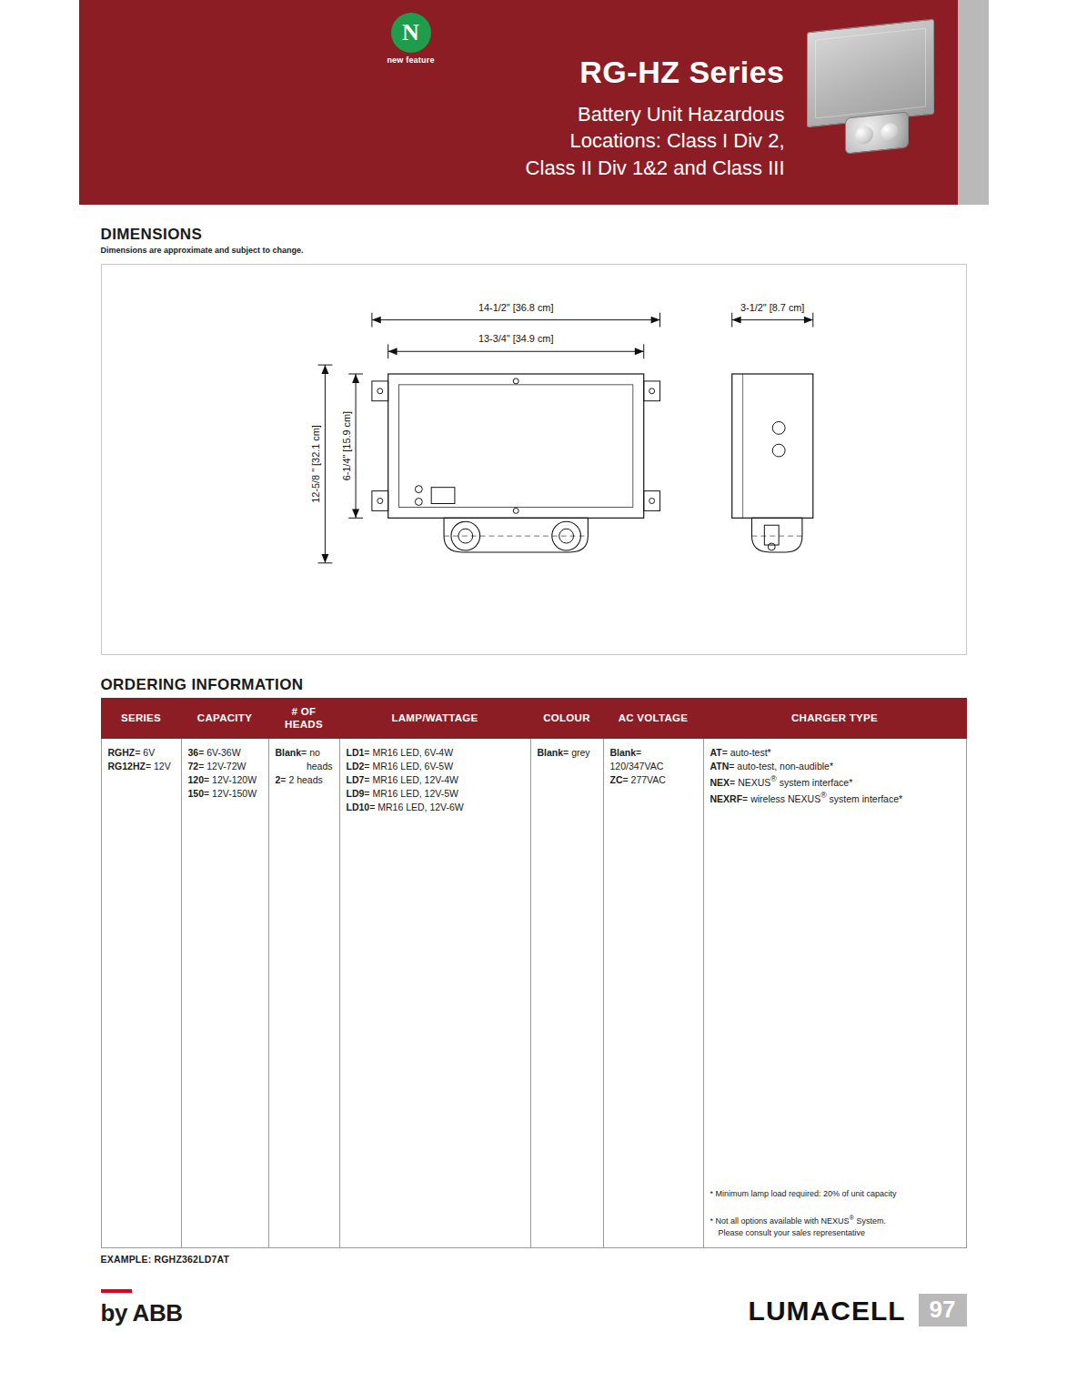N
new feature
RG-HZ Series
Battery Unit Hazardous
Locations: Class I Div 2,
Class II Div 1&2 and Class III
DIMENSIONS
Dimensions are approximate and subject to change.
14-1/2" [36.8 cm] 13-3/4" [34.9 cm] 6-1/4" [15.9 cm] 12-5/8 " [32.1 cm] 3-1/2" [8.7 cm]
ORDERING INFORMATION
| SERIES | CAPACITY | # OF HEADS | LAMP/WATTAGE | COLOUR | AC VOLTAGE | CHARGER TYPE |
| --- | --- | --- | --- | --- | --- | --- |
| RGHZ = 6V RG12HZ = 12V | 36 = 6V-36W 72 = 12V-72W 120 = 12V-120W 150 = 12V-150W | Blank = no heads 2 = 2 heads | LD1 = MR16 LED, 6V-4W LD2 = MR16 LED, 6V-5W LD7 = MR16 LED, 12V-4W LD9 = MR16 LED, 12V-5W LD10 = MR16 LED, 12V-6W | Blank = grey | Blank = 120/347VAC ZC = 277VAC | AT = auto-test* ATN = auto-test, non-audible* NEX = NEXUS ® system interface* NEXRF = wireless NEXUS ® system interface* * Minimum lamp load required: 20% of unit capacity * Not all options available with NEXUS ® System. Please consult your sales representative |
EXAMPLE: RGHZ362LD7AT
by ABB
LUMACELL
97